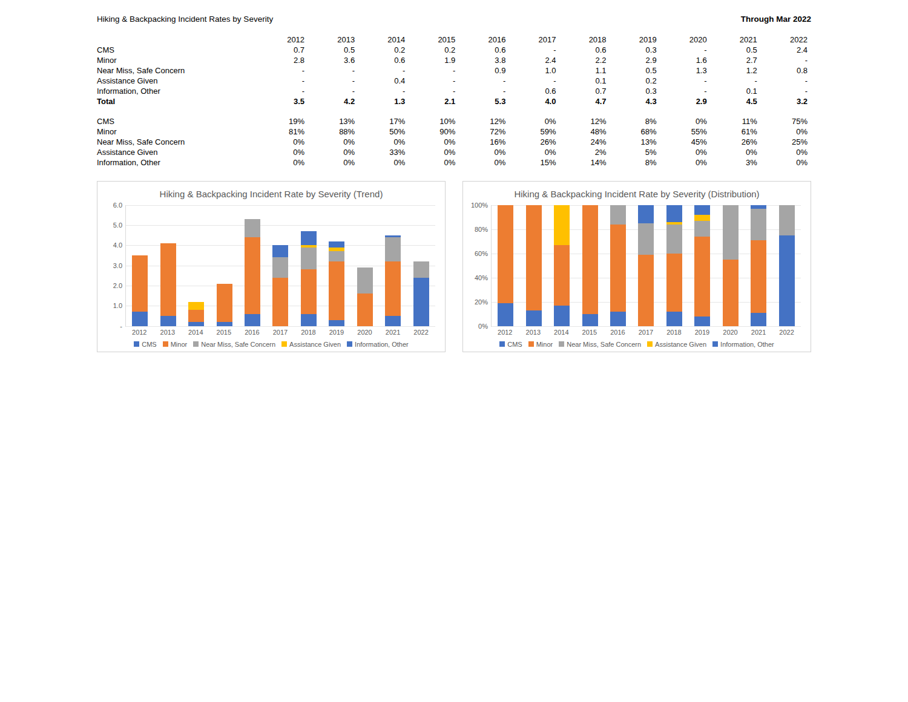Hiking & Backpacking Incident Rates by Severity
Through Mar 2022
| | 2012 | 2013 | 2014 | 2015 | 2016 | 2017 | 2018 | 2019 | 2020 | 2021 | 2022 |
| --- | --- | --- | --- | --- | --- | --- | --- | --- | --- | --- | --- |
| CMS | 0.7 | 0.5 | 0.2 | 0.2 | 0.6 | - | 0.6 | 0.3 | - | 0.5 | 2.4 |
| Minor | 2.8 | 3.6 | 0.6 | 1.9 | 3.8 | 2.4 | 2.2 | 2.9 | 1.6 | 2.7 | - |
| Near Miss, Safe Concern | - | - | - | - | 0.9 | 1.0 | 1.1 | 0.5 | 1.3 | 1.2 | 0.8 |
| Assistance Given | - | - | 0.4 | - | - | - | 0.1 | 0.2 | - | - | - |
| Information, Other | - | - | - | - | - | 0.6 | 0.7 | 0.3 | - | 0.1 | - |
| Total | 3.5 | 4.2 | 1.3 | 2.1 | 5.3 | 4.0 | 4.7 | 4.3 | 2.9 | 4.5 | 3.2 |
| CMS | 19% | 13% | 17% | 10% | 12% | 0% | 12% | 8% | 0% | 11% | 75% |
| Minor | 81% | 88% | 50% | 90% | 72% | 59% | 48% | 68% | 55% | 61% | 0% |
| Near Miss, Safe Concern | 0% | 0% | 0% | 0% | 16% | 26% | 24% | 13% | 45% | 26% | 25% |
| Assistance Given | 0% | 0% | 33% | 0% | 0% | 0% | 2% | 5% | 0% | 0% | 0% |
| Information, Other | 0% | 0% | 0% | 0% | 0% | 15% | 14% | 8% | 0% | 3% | 0% |
Hiking & Backpacking Incident Rate by Severity (Trend)
6.0
5.0
4.0
3.0
2.0
1.0
-
20122013201420152016201720182019202020212022
CMS Minor Near Miss, Safe Concern Assistance Given Information, Other
Hiking & Backpacking Incident Rate by Severity (Distribution)
100%
80%
60%
40%
20%
0%
20122013201420152016201720182019202020212022
CMS Minor Near Miss, Safe Concern Assistance Given Information, Other